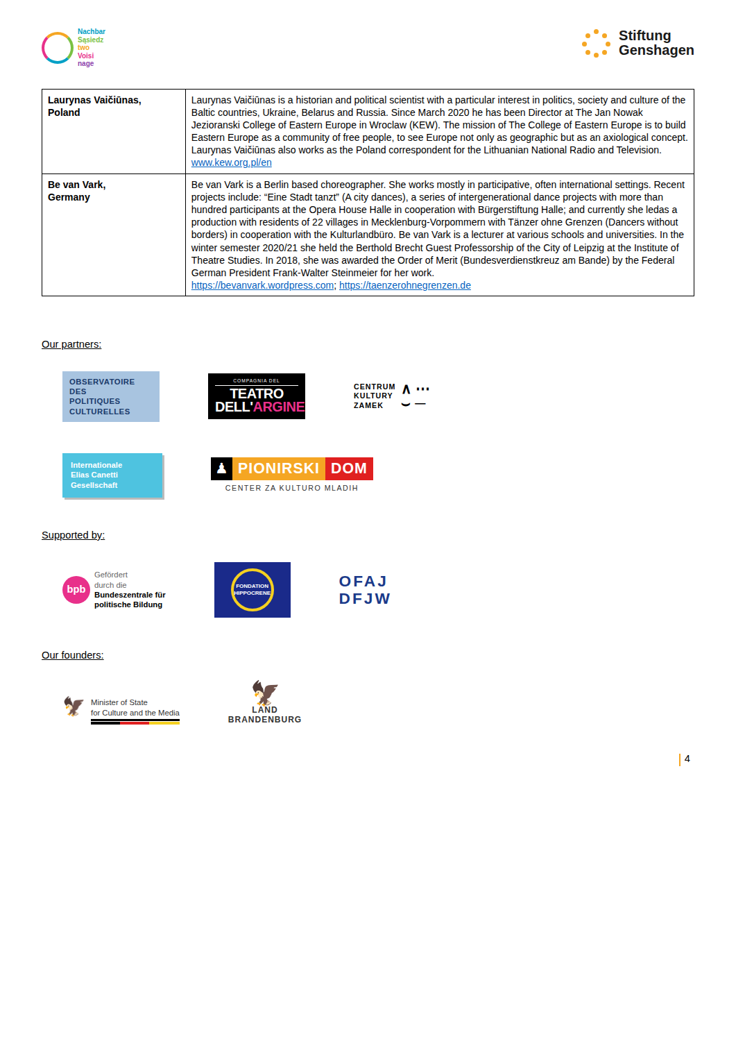Nachbar Sąsiedz two Voisi nage
Stiftung
Genshagen
| Laurynas Vaičiūnas, Poland | Laurynas Vaičiūnas is a historian and political scientist with a particular interest in politics, society and culture of the Baltic countries, Ukraine, Belarus and Russia. Since March 2020 he has been Director at The Jan Nowak Jezioranski College of Eastern Europe in Wroclaw (KEW). The mission of The College of Eastern Europe is to build Eastern Europe as a community of free people, to see Europe not only as geographic but as an axiological concept. Laurynas Vaičiūnas also works as the Poland correspondent for the Lithuanian National Radio and Television. www.kew.org.pl/en |
| Be van Vark, Germany | Be van Vark is a Berlin based choreographer. She works mostly in participative, often international settings. Recent projects include: “Eine Stadt tanzt” (A city dances), a series of intergenerational dance projects with more than hundred participants at the Opera House Halle in cooperation with Bürgerstiftung Halle; and currently she ledas a production with residents of 22 villages in Mecklenburg-Vorpommern with Tänzer ohne Grenzen (Dancers without borders) in cooperation with the Kulturlandbüro. Be van Vark is a lecturer at various schools and universities. In the winter semester 2020/21 she held the Berthold Brecht Guest Professorship of the City of Leipzig at the Institute of Theatre Studies. In 2018, she was awarded the Order of Merit (Bundesverdienstkreuz am Bande) by the Federal German President Frank-Walter Steinmeier for her work. https://bevanvark.wordpress.com ; https://taenzerohnegrenzen.de |
Our partners:
OBSERVATOIRE
DES
POLITIQUES
CULTURELLES
COMPAGNIA DEL
TEATRO
DELL'ARGINE
CENTRUM
KULTURY
ZAMEK
∧ ⋯
⌣ ─
Internationale
Elias Canetti
Gesellschaft
♟
PIONIRSKI
DOM
CENTER ZA KULTURO MLADIH
Supported by:
bpb
Gefördert
durch die
Bundeszentrale für
politische Bildung
FONDATION
HIPPOCRENE
OFAJ
DFJW
Our founders:
🦅
Minister of State
for Culture and the Media
🦅
LAND
BRANDENBURG
4